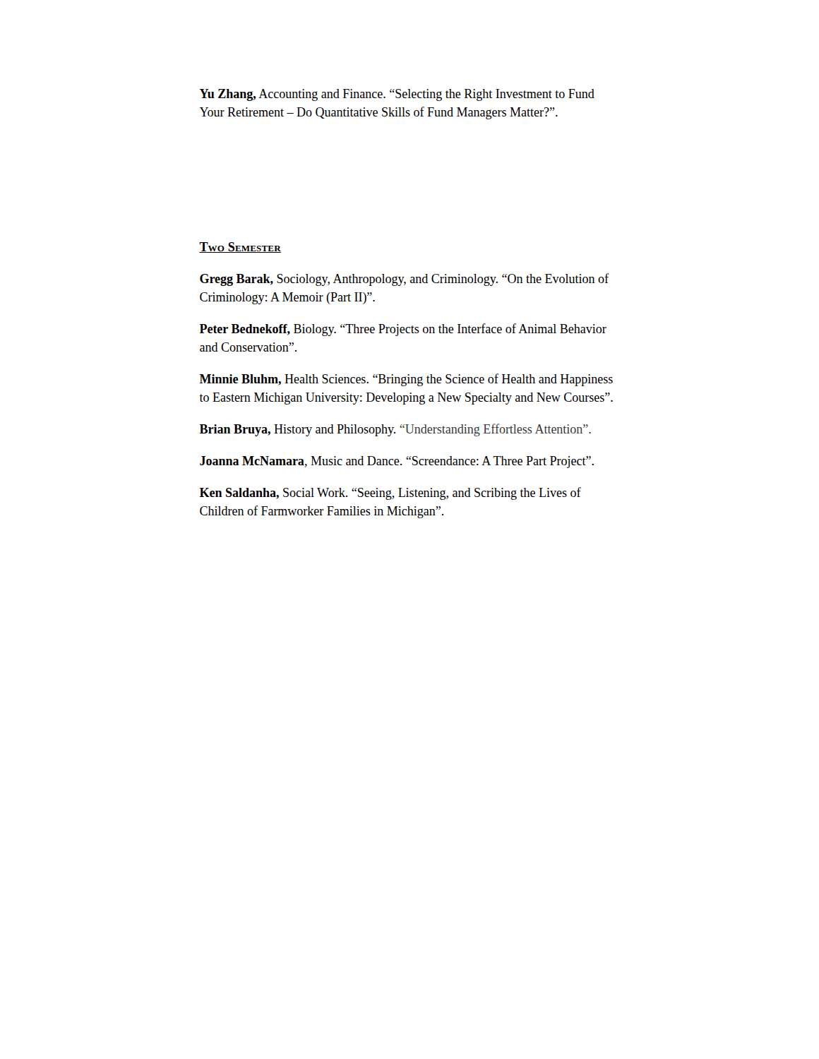Yu Zhang, Accounting and Finance. “Selecting the Right Investment to Fund Your Retirement – Do Quantitative Skills of Fund Managers Matter?”.
Two Semester
Gregg Barak, Sociology, Anthropology, and Criminology. “On the Evolution of Criminology: A Memoir (Part II)”.
Peter Bednekoff, Biology. “Three Projects on the Interface of Animal Behavior and Conservation”.
Minnie Bluhm, Health Sciences. “Bringing the Science of Health and Happiness to Eastern Michigan University: Developing a New Specialty and New Courses”.
Brian Bruya, History and Philosophy. “Understanding Effortless Attention”.
Joanna McNamara, Music and Dance. “Screendance: A Three Part Project”.
Ken Saldanha, Social Work. “Seeing, Listening, and Scribing the Lives of Children of Farmworker Families in Michigan”.